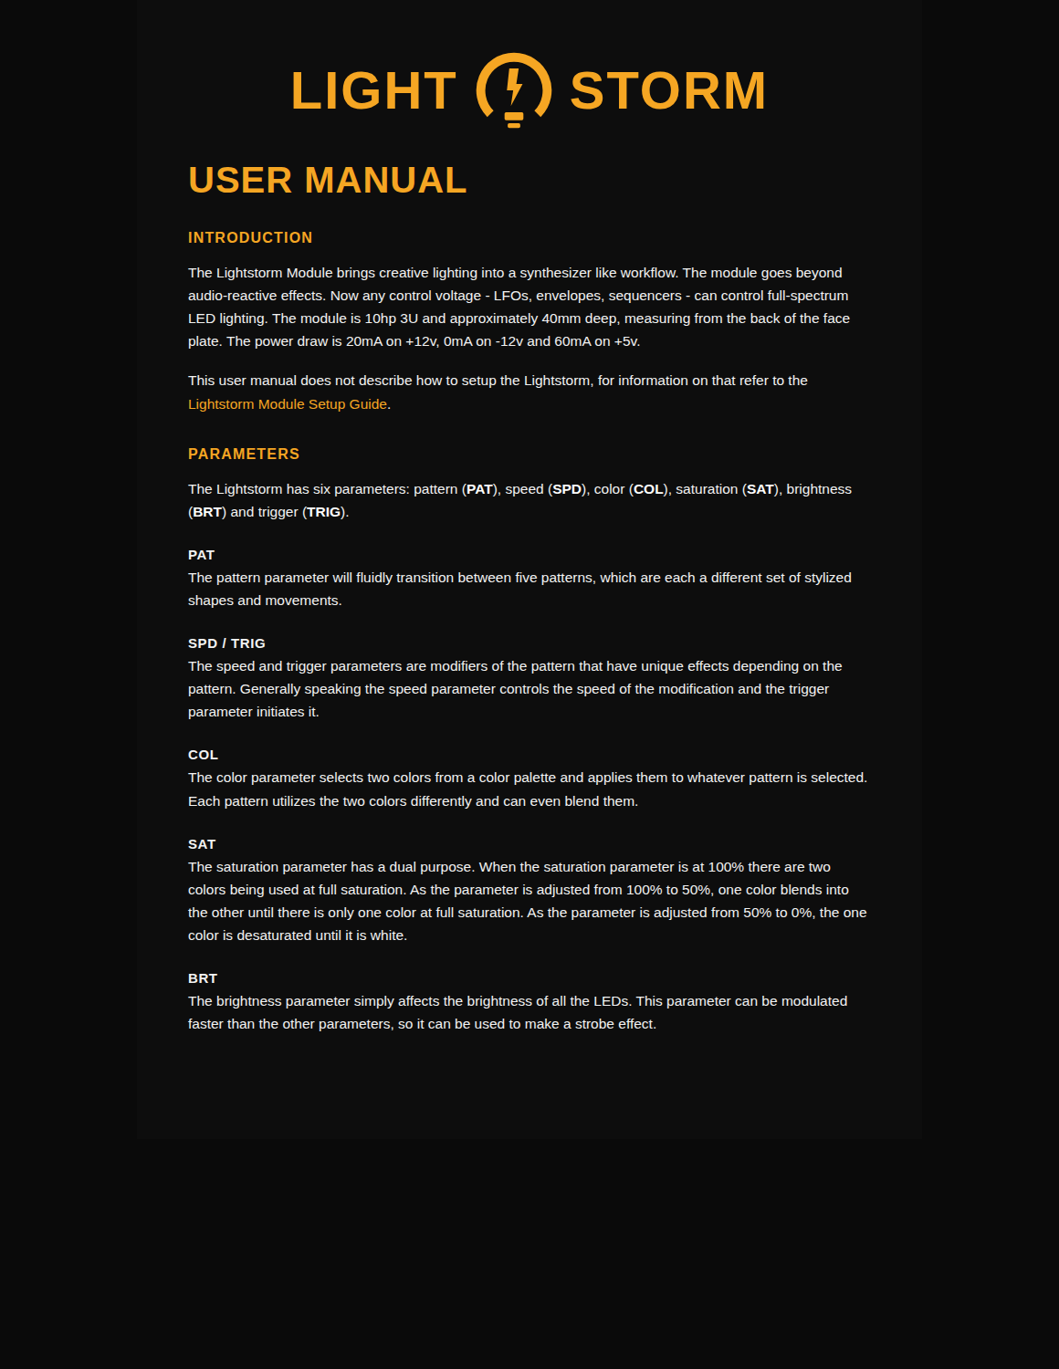LIGHT STORM
USER MANUAL
Introduction
The Lightstorm Module brings creative lighting into a synthesizer like workflow. The module goes beyond audio-reactive effects. Now any control voltage - LFOs, envelopes, sequencers - can control full-spectrum LED lighting. The module is 10hp 3U and approximately 40mm deep, measuring from the back of the face plate. The power draw is 20mA on +12v, 0mA on -12v and 60mA on +5v.
This user manual does not describe how to setup the Lightstorm, for information on that refer to the Lightstorm Module Setup Guide.
Parameters
The Lightstorm has six parameters: pattern (PAT), speed (SPD), color (COL), saturation (SAT), brightness (BRT) and trigger (TRIG).
PAT
The pattern parameter will fluidly transition between five patterns, which are each a different set of stylized shapes and movements.
SPD / TRIG
The speed and trigger parameters are modifiers of the pattern that have unique effects depending on the pattern. Generally speaking the speed parameter controls the speed of the modification and the trigger parameter initiates it.
COL
The color parameter selects two colors from a color palette and applies them to whatever pattern is selected. Each pattern utilizes the two colors differently and can even blend them.
SAT
The saturation parameter has a dual purpose. When the saturation parameter is at 100% there are two colors being used at full saturation. As the parameter is adjusted from 100% to 50%, one color blends into the other until there is only one color at full saturation. As the parameter is adjusted from 50% to 0%, the one color is desaturated until it is white.
BRT
The brightness parameter simply affects the brightness of all the LEDs. This parameter can be modulated faster than the other parameters, so it can be used to make a strobe effect.